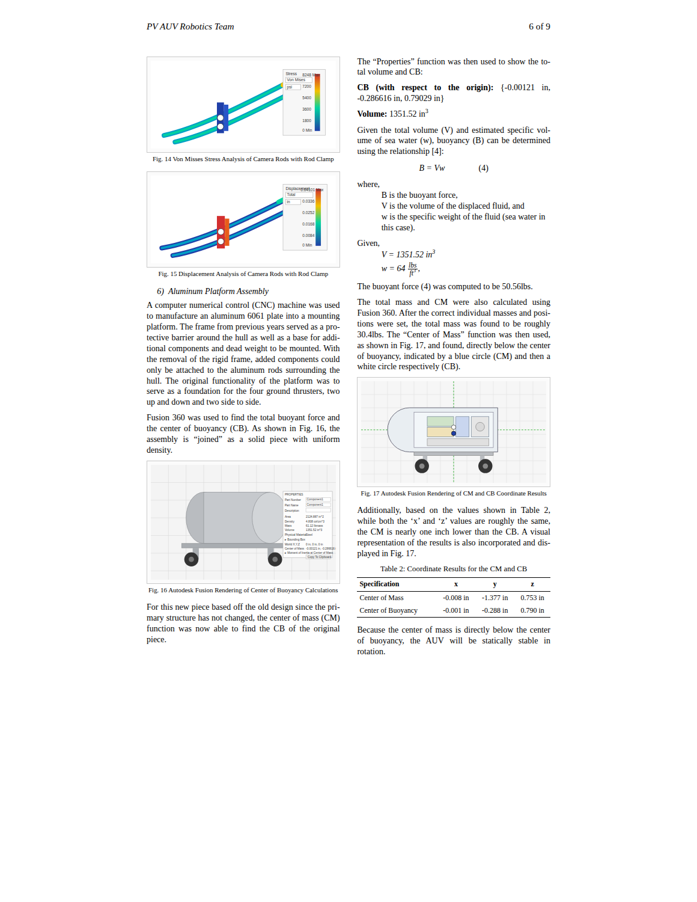PV AUV Robotics Team 6 of 9
Fig. 14 Von Misses Stress Analysis of Camera Rods with Rod Clamp
Fig. 15 Displacement Analysis of Camera Rods with Rod Clamp
6) Aluminum Platform Assembly
A computer numerical control (CNC) machine was used to manufacture an aluminum 6061 plate into a mounting platform. The frame from previous years served as a protective barrier around the hull as well as a base for additional components and dead weight to be mounted. With the removal of the rigid frame, added components could only be attached to the aluminum rods surrounding the hull. The original functionality of the platform was to serve as a foundation for the four ground thrusters, two up and down and two side to side.
Fusion 360 was used to find the total buoyant force and the center of buoyancy (CB). As shown in Fig. 16, the assembly is “joined” as a solid piece with uniform density.
Fig. 16 Autodesk Fusion Rendering of Center of Buoyancy Calculations
For this new piece based off the old design since the primary structure has not changed, the center of mass (CM) function was now able to find the CB of the original piece.
The “Properties” function was then used to show the total volume and CB:
CB (with respect to the origin): {-0.00121 in, -0.286616 in, 0.79029 in}
Volume: 1351.52 in3
Given the total volume (V) and estimated specific volume of sea water (w), buoyancy (B) can be determined using the relationship [4]:
B = Vw (4)
where,
B is the buoyant force,
V is the volume of the displaced fluid, and
w is the specific weight of the fluid (sea water in this case).
Given,
V = 1351.52 in3
w = 64 lbs ft3,
The buoyant force (4) was computed to be 50.56lbs.
The total mass and CM were also calculated using Fusion 360. After the correct individual masses and positions were set, the total mass was found to be roughly 30.4lbs. The “Center of Mass” function was then used, as shown in Fig. 17, and found, directly below the center of buoyancy, indicated by a blue circle (CM) and then a white circle respectively (CB).
Fig. 17 Autodesk Fusion Rendering of CM and CB Coordinate Results
Additionally, based on the values shown in Table 2, while both the ‘x’ and ‘z’ values are roughly the same, the CM is nearly one inch lower than the CB. A visual representation of the results is also incorporated and displayed in Fig. 17.
Table 2: Coordinate Results for the CM and CB
| Specification | x | y | z |
| --- | --- | --- | --- |
| Center of Mass | -0.008 in | -1.377 in | 0.753 in |
| Center of Buoyancy | -0.001 in | -0.288 in | 0.790 in |
Because the center of mass is directly below the center of buoyancy, the AUV will be statically stable in rotation.